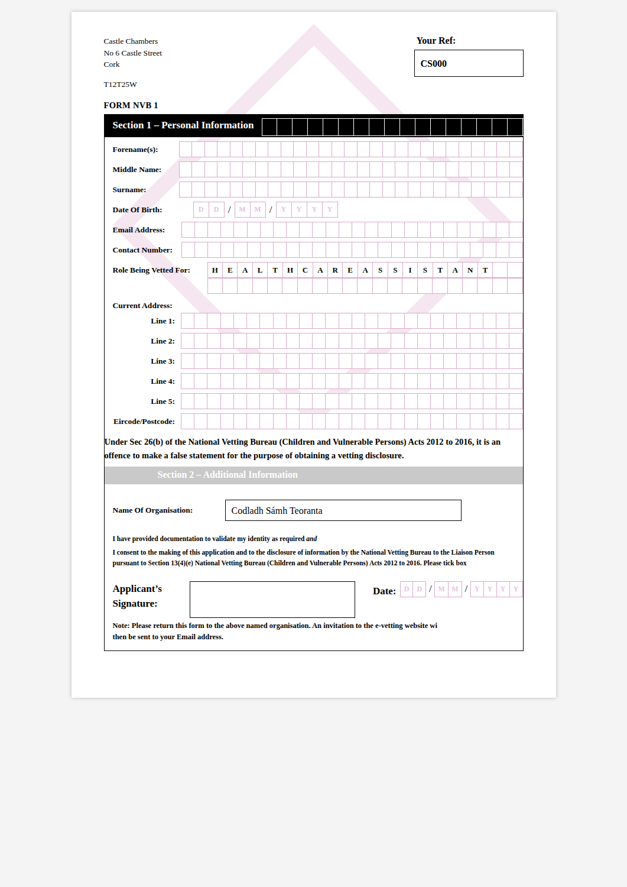Castle Chambers
No 6 Castle Street
Cork
T12T25W
Your Ref:
CS000
FORM NVB 1
Section 1 – Personal Information
Forename(s):
Middle Name:
Surname:
Date Of Birth:
| D | D | / | M | M | / | Y | Y | Y | Y |
Email Address:
Contact Number:
Role Being Vetted For:
| H | E | A | L | T | H | C | A | R | E | A | S | S | I | S | T | A | N | T | | |
Current Address:
Line 1:
Line 2:
Line 3:
Line 4:
Line 5:
Eircode/Postcode:
Under Sec 26(b) of the National Vetting Bureau (Children and Vulnerable Persons) Acts 2012 to 2016, it is an offence to make a false statement for the purpose of obtaining a vetting disclosure.
Section 2 – Additional Information
Name Of Organisation:
Codladh Sámh Teoranta
I have provided documentation to validate my identity as required and
I consent to the making of this application and to the disclosure of information by the National Vetting Bureau to the Liaison Person pursuant to Section 13(4)(e) National Vetting Bureau (Children and Vulnerable Persons) Acts 2012 to 2016. Please tick box
Applicant’s
Signature:
Date:
| D | D | / | M | M | / | Y | Y | Y | Y |
Note: Please return this form to the above named organisation. An invitation to the e-vetting website wi
then be sent to your Email address.